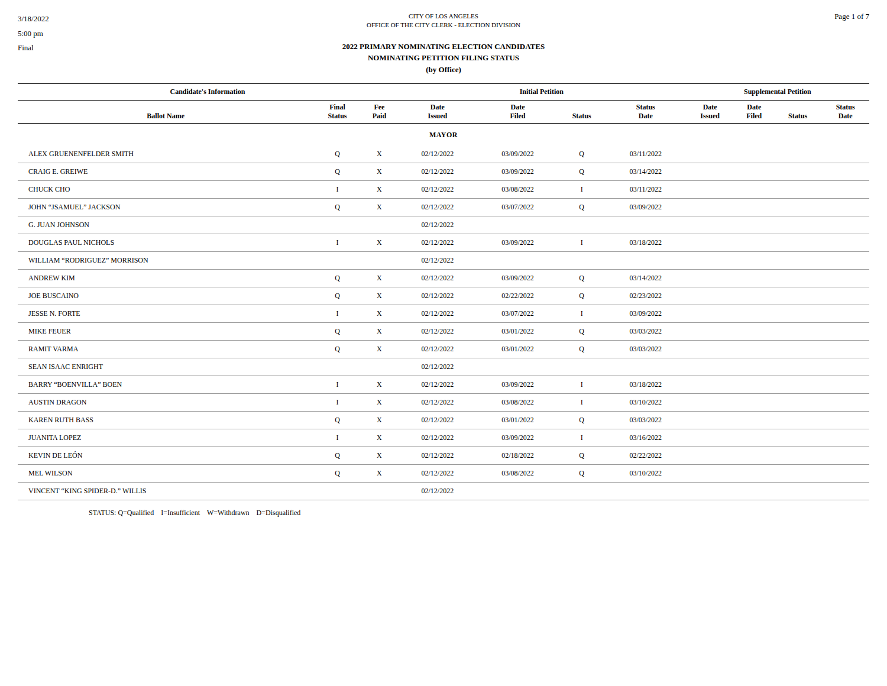3/18/2022
5:00 pm
Final
Page 1 of 7
CITY OF LOS ANGELES
OFFICE OF THE CITY CLERK - ELECTION DIVISION
2022 PRIMARY NOMINATING ELECTION CANDIDATES
NOMINATING PETITION FILING STATUS
(by Office)
| Candidate's Information | Initial Petition | Supplemental Petition |
| --- | --- | --- |
| Ballot Name | Final Status | Fee Paid | Date Issued | Date Filed | Status | Status Date | Date Issued | Date Filed | Status | Status Date |
| MAYOR |
| ALEX GRUENENFELDER SMITH | Q | X | 02/12/2022 | 03/09/2022 | Q | 03/11/2022 | | | | |
| CRAIG E. GREIWE | Q | X | 02/12/2022 | 03/09/2022 | Q | 03/14/2022 | | | | |
| CHUCK CHO | I | X | 02/12/2022 | 03/08/2022 | I | 03/11/2022 | | | | |
| JOHN “JSAMUEL” JACKSON | Q | X | 02/12/2022 | 03/07/2022 | Q | 03/09/2022 | | | | |
| G. JUAN JOHNSON | | | 02/12/2022 | | | | | | | |
| DOUGLAS PAUL NICHOLS | I | X | 02/12/2022 | 03/09/2022 | I | 03/18/2022 | | | | |
| WILLIAM “RODRIGUEZ” MORRISON | | | 02/12/2022 | | | | | | | |
| ANDREW KIM | Q | X | 02/12/2022 | 03/09/2022 | Q | 03/14/2022 | | | | |
| JOE BUSCAINO | Q | X | 02/12/2022 | 02/22/2022 | Q | 02/23/2022 | | | | |
| JESSE N. FORTE | I | X | 02/12/2022 | 03/07/2022 | I | 03/09/2022 | | | | |
| MIKE FEUER | Q | X | 02/12/2022 | 03/01/2022 | Q | 03/03/2022 | | | | |
| RAMIT VARMA | Q | X | 02/12/2022 | 03/01/2022 | Q | 03/03/2022 | | | | |
| SEAN ISAAC ENRIGHT | | | 02/12/2022 | | | | | | | |
| BARRY “BOENVILLA” BOEN | I | X | 02/12/2022 | 03/09/2022 | I | 03/18/2022 | | | | |
| AUSTIN DRAGON | I | X | 02/12/2022 | 03/08/2022 | I | 03/10/2022 | | | | |
| KAREN RUTH BASS | Q | X | 02/12/2022 | 03/01/2022 | Q | 03/03/2022 | | | | |
| JUANITA LOPEZ | I | X | 02/12/2022 | 03/09/2022 | I | 03/16/2022 | | | | |
| KEVIN DE LEÓN | Q | X | 02/12/2022 | 02/18/2022 | Q | 02/22/2022 | | | | |
| MEL WILSON | Q | X | 02/12/2022 | 03/08/2022 | Q | 03/10/2022 | | | | |
| VINCENT “KING SPIDER-D.” WILLIS | | | 02/12/2022 | | | | | | | |
STATUS: Q=Qualified I=Insufficient W=Withdrawn D=Disqualified